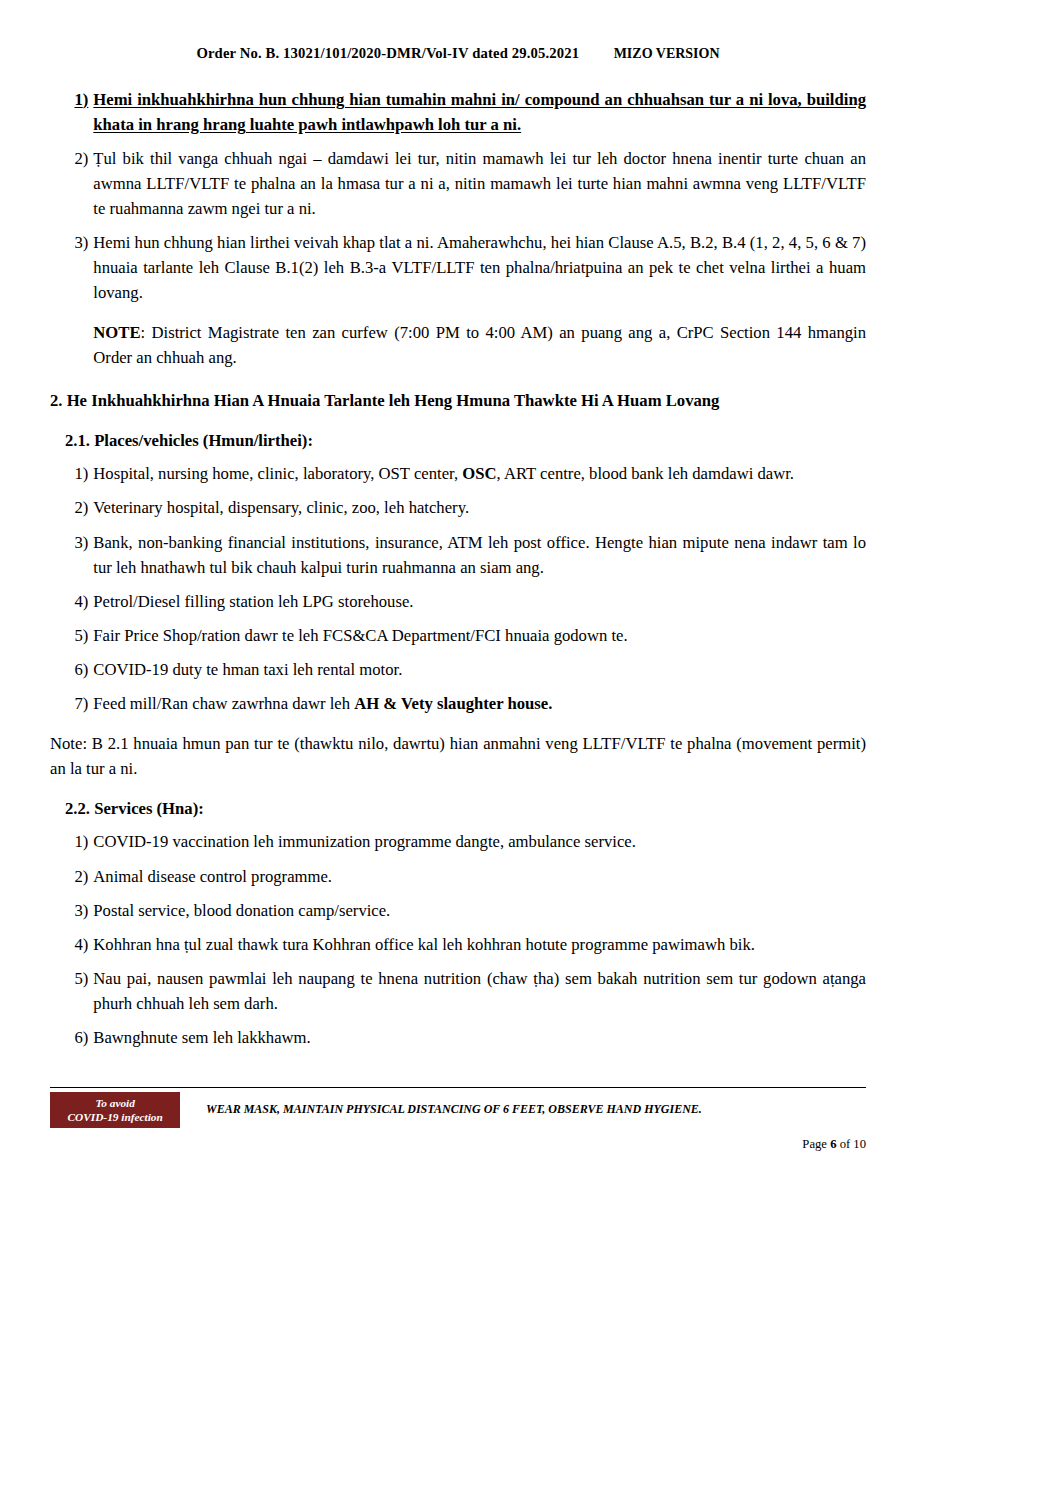Order No. B. 13021/101/2020-DMR/Vol-IV dated 29.05.2021 MIZO VERSION
Hemi inkhuahkhirhna hun chhung hian tumahin mahni in/ compound an chhuahsan tur a ni lova, building khata in hrang hrang luahte pawh intlawhpawh loh tur a ni.
Ṭul bik thil vanga chhuah ngai – damdawi lei tur, nitin mamawh lei tur leh doctor hnena inentir turte chuan an awmna LLTF/VLTF te phalna an la hmasa tur a ni a, nitin mamawh lei turte hian mahni awmna veng LLTF/VLTF te ruahmanna zawm ngei tur a ni.
Hemi hun chhung hian lirthei veivah khap tlat a ni. Amaherawhchu, hei hian Clause A.5, B.2, B.4 (1, 2, 4, 5, 6 & 7) hnuaia tarlante leh Clause B.1(2) leh B.3-a VLTF/LLTF ten phalna/hriatpuina an pek te chet velna lirthei a huam lovang.
NOTE: District Magistrate ten zan curfew (7:00 PM to 4:00 AM) an puang ang a, CrPC Section 144 hmangin Order an chhuah ang.
2. He Inkhuahkhirhna Hian A Hnuaia Tarlante leh Heng Hmuna Thawkte Hi A Huam Lovang
2.1. Places/vehicles (Hmun/lirthei):
Hospital, nursing home, clinic, laboratory, OST center, OSC, ART centre, blood bank leh damdawi dawr.
Veterinary hospital, dispensary, clinic, zoo, leh hatchery.
Bank, non-banking financial institutions, insurance, ATM leh post office. Hengte hian mipute nena indawr tam lo tur leh hnathawh tul bik chauh kalpui turin ruahmanna an siam ang.
Petrol/Diesel filling station leh LPG storehouse.
Fair Price Shop/ration dawr te leh FCS&CA Department/FCI hnuaia godown te.
COVID-19 duty te hman taxi leh rental motor.
Feed mill/Ran chaw zawrhna dawr leh AH & Vety slaughter house.
Note: B 2.1 hnuaia hmun pan tur te (thawktu nilo, dawrtu) hian anmahni veng LLTF/VLTF te phalna (movement permit) an la tur a ni.
2.2. Services (Hna):
COVID-19 vaccination leh immunization programme dangte, ambulance service.
Animal disease control programme.
Postal service, blood donation camp/service.
Kohhran hna ṭul zual thawk tura Kohhran office kal leh kohhran hotute programme pawimawh bik.
Nau pai, nausen pawmlai leh naupang te hnena nutrition (chaw ṭha) sem bakah nutrition sem tur godown aṭanga phurh chhuah leh sem darh.
Bawnghnute sem leh lakkhawm.
To avoid
COVID-19 infection
WEAR MASK, MAINTAIN PHYSICAL DISTANCING OF 6 FEET, OBSERVE HAND HYGIENE.
Page 6 of 10